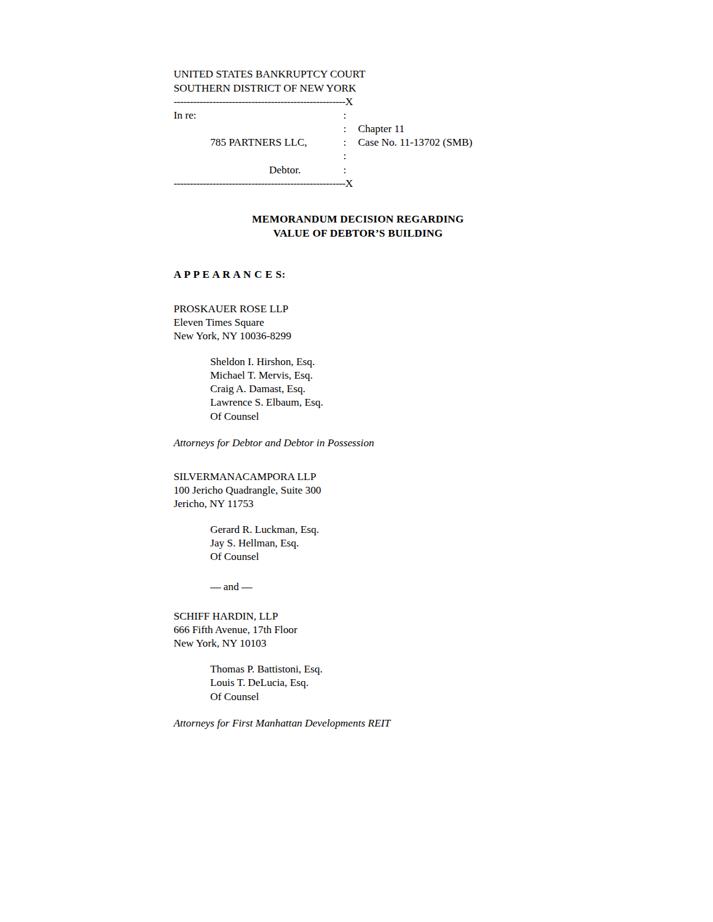UNITED STATES BANKRUPTCY COURT
SOUTHERN DISTRICT OF NEW YORK
-----------------------------------------------------X
| In re: | : | |
| | : | Chapter 11 |
| 785 PARTNERS LLC, | : | Case No. 11-13702 (SMB) |
| | : | |
| Debtor. | : | |
-----------------------------------------------------X
MEMORANDUM DECISION REGARDING
VALUE OF DEBTOR’S BUILDING
A P P E A R A N C E S:
PROSKAUER ROSE LLP
Eleven Times Square
New York, NY 10036-8299
Sheldon I. Hirshon, Esq.
Michael T. Mervis, Esq.
Craig A. Damast, Esq.
Lawrence S. Elbaum, Esq.
Of Counsel
Attorneys for Debtor and Debtor in Possession
SILVERMANACAMPORA LLP
100 Jericho Quadrangle, Suite 300
Jericho, NY 11753
Gerard R. Luckman, Esq.
Jay S. Hellman, Esq.
Of Counsel
― and ―
SCHIFF HARDIN, LLP
666 Fifth Avenue, 17th Floor
New York, NY 10103
Thomas P. Battistoni, Esq.
Louis T. DeLucia, Esq.
Of Counsel
Attorneys for First Manhattan Developments REIT